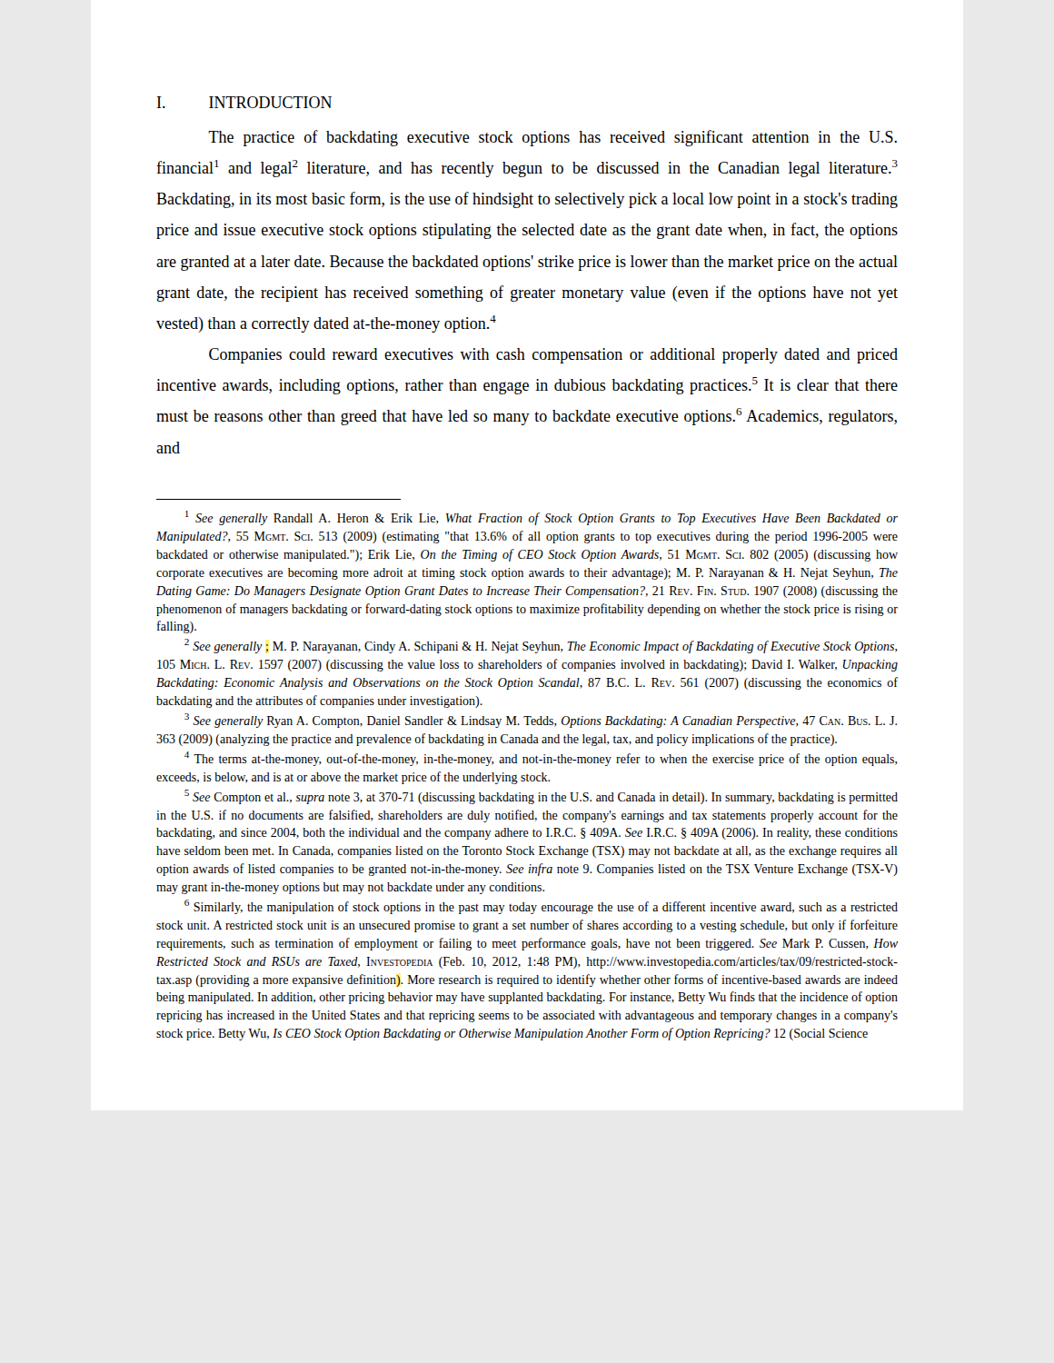I. INTRODUCTION
The practice of backdating executive stock options has received significant attention in the U.S. financial1 and legal2 literature, and has recently begun to be discussed in the Canadian legal literature.3 Backdating, in its most basic form, is the use of hindsight to selectively pick a local low point in a stock's trading price and issue executive stock options stipulating the selected date as the grant date when, in fact, the options are granted at a later date. Because the backdated options' strike price is lower than the market price on the actual grant date, the recipient has received something of greater monetary value (even if the options have not yet vested) than a correctly dated at-the-money option.4
Companies could reward executives with cash compensation or additional properly dated and priced incentive awards, including options, rather than engage in dubious backdating practices.5 It is clear that there must be reasons other than greed that have led so many to backdate executive options.6 Academics, regulators, and
1 See generally Randall A. Heron & Erik Lie, What Fraction of Stock Option Grants to Top Executives Have Been Backdated or Manipulated?, 55 Mgmt. Sci. 513 (2009) (estimating "that 13.6% of all option grants to top executives during the period 1996-2005 were backdated or otherwise manipulated."); Erik Lie, On the Timing of CEO Stock Option Awards, 51 Mgmt. Sci. 802 (2005) (discussing how corporate executives are becoming more adroit at timing stock option awards to their advantage); M. P. Narayanan & H. Nejat Seyhun, The Dating Game: Do Managers Designate Option Grant Dates to Increase Their Compensation?, 21 Rev. Fin. Stud. 1907 (2008) (discussing the phenomenon of managers backdating or forward-dating stock options to maximize profitability depending on whether the stock price is rising or falling).
2 See generally ; M. P. Narayanan, Cindy A. Schipani & H. Nejat Seyhun, The Economic Impact of Backdating of Executive Stock Options, 105 Mich. L. Rev. 1597 (2007) (discussing the value loss to shareholders of companies involved in backdating); David I. Walker, Unpacking Backdating: Economic Analysis and Observations on the Stock Option Scandal, 87 B.C. L. Rev. 561 (2007) (discussing the economics of backdating and the attributes of companies under investigation).
3 See generally Ryan A. Compton, Daniel Sandler & Lindsay M. Tedds, Options Backdating: A Canadian Perspective, 47 Can. Bus. L. J. 363 (2009) (analyzing the practice and prevalence of backdating in Canada and the legal, tax, and policy implications of the practice).
4 The terms at-the-money, out-of-the-money, in-the-money, and not-in-the-money refer to when the exercise price of the option equals, exceeds, is below, and is at or above the market price of the underlying stock.
5 See Compton et al., supra note 3, at 370-71 (discussing backdating in the U.S. and Canada in detail). In summary, backdating is permitted in the U.S. if no documents are falsified, shareholders are duly notified, the company's earnings and tax statements properly account for the backdating, and since 2004, both the individual and the company adhere to I.R.C. § 409A. See I.R.C. § 409A (2006). In reality, these conditions have seldom been met. In Canada, companies listed on the Toronto Stock Exchange (TSX) may not backdate at all, as the exchange requires all option awards of listed companies to be granted not-in-the-money. See infra note 9. Companies listed on the TSX Venture Exchange (TSX-V) may grant in-the-money options but may not backdate under any conditions.
6 Similarly, the manipulation of stock options in the past may today encourage the use of a different incentive award, such as a restricted stock unit. A restricted stock unit is an unsecured promise to grant a set number of shares according to a vesting schedule, but only if forfeiture requirements, such as termination of employment or failing to meet performance goals, have not been triggered. See Mark P. Cussen, How Restricted Stock and RSUs are Taxed, Investopedia (Feb. 10, 2012, 1:48 PM), http://www.investopedia.com/articles/tax/09/restricted-stock-tax.asp (providing a more expansive definition). More research is required to identify whether other forms of incentive-based awards are indeed being manipulated. In addition, other pricing behavior may have supplanted backdating. For instance, Betty Wu finds that the incidence of option repricing has increased in the United States and that repricing seems to be associated with advantageous and temporary changes in a company's stock price. Betty Wu, Is CEO Stock Option Backdating or Otherwise Manipulation Another Form of Option Repricing? 12 (Social Science